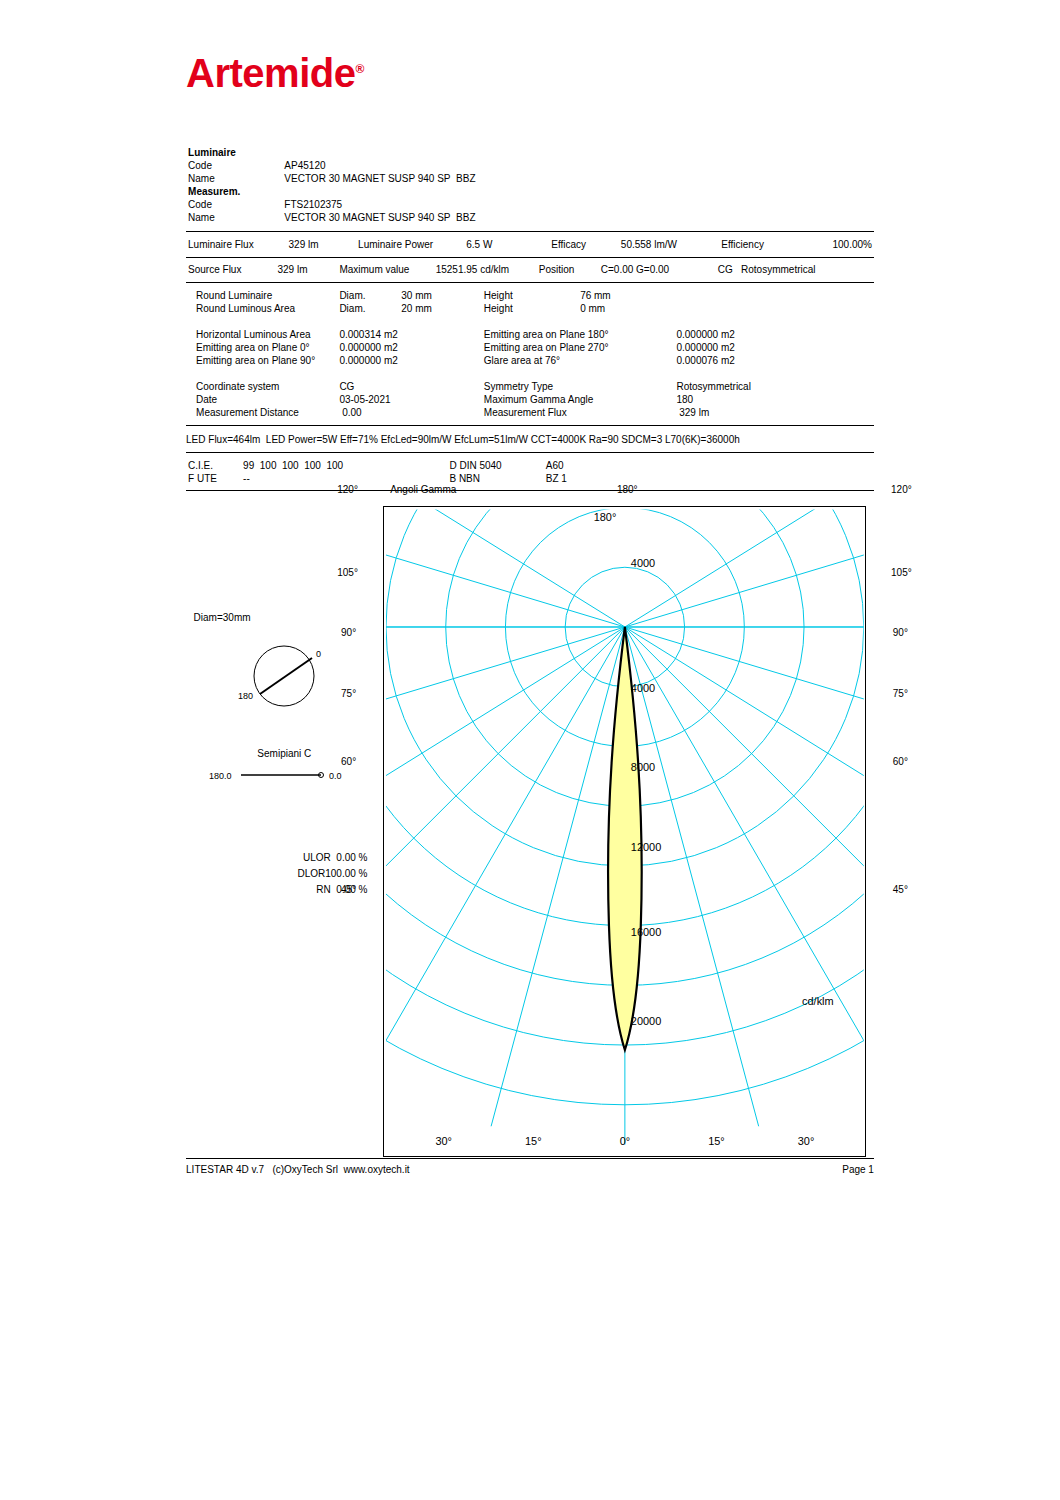Artemide®
| Luminaire | |
| Code | AP45120 |
| Name | VECTOR 30 MAGNET SUSP 940 SP BBZ |
| Measurem. | |
| Code | FTS2102375 |
| Name | VECTOR 30 MAGNET SUSP 940 SP BBZ |
| Luminaire Flux | 329 lm | Luminaire Power | 6.5 W | Efficacy | 50.558 lm/W | Efficiency | 100.00% |
| Source Flux | 329 lm | Maximum value | 15251.95 cd/klm | Position | C=0.00 G=0.00 | CG Rotosymmetrical |
| Round Luminaire | Diam. | 30 mm | Height | 76 mm | | |
| Round Luminous Area | Diam. | 20 mm | Height | 0 mm | | |
| Horizontal Luminous Area | 0.000314 m2 | Emitting area on Plane 180° | 0.000000 m2 |
| Emitting area on Plane 0° | 0.000000 m2 | Emitting area on Plane 270° | 0.000000 m2 |
| Emitting area on Plane 90° | 0.000000 m2 | Glare area at 76° | 0.000076 m2 |
| Coordinate system | CG | Symmetry Type | Rotosymmetrical |
| Date | 03-05-2021 | Maximum Gamma Angle | 180 |
| Measurement Distance | 0.00 | Measurement Flux | 329 lm |
LED Flux=464lm LED Power=5W Eff=71% EfcLed=90lm/W EfcLum=51lm/W CCT=4000K Ra=90 SDCM=3 L70(6K)=36000h
| C.I.E. | 99 100 100 100 100 | D DIN 5040 | A60 | |
| F UTE | -- | B NBN | BZ 1 | |
Diam=30mm
0 180
Semipiani C
180.0 0.0
ULOR 0.00 %
DLOR100.00 %
RN 0.00 %
4000 4000 8000 12000 16000 20000 cd/klm 180° 30° 15° 0° 15° 30°
120° Angoli Gamma 180° 120°
105° 105° 90° 90° 75° 75° 60° 60° 45° 45°
LITESTAR 4D v.7 (c)OxyTech Srl www.oxytech.it
Page 1